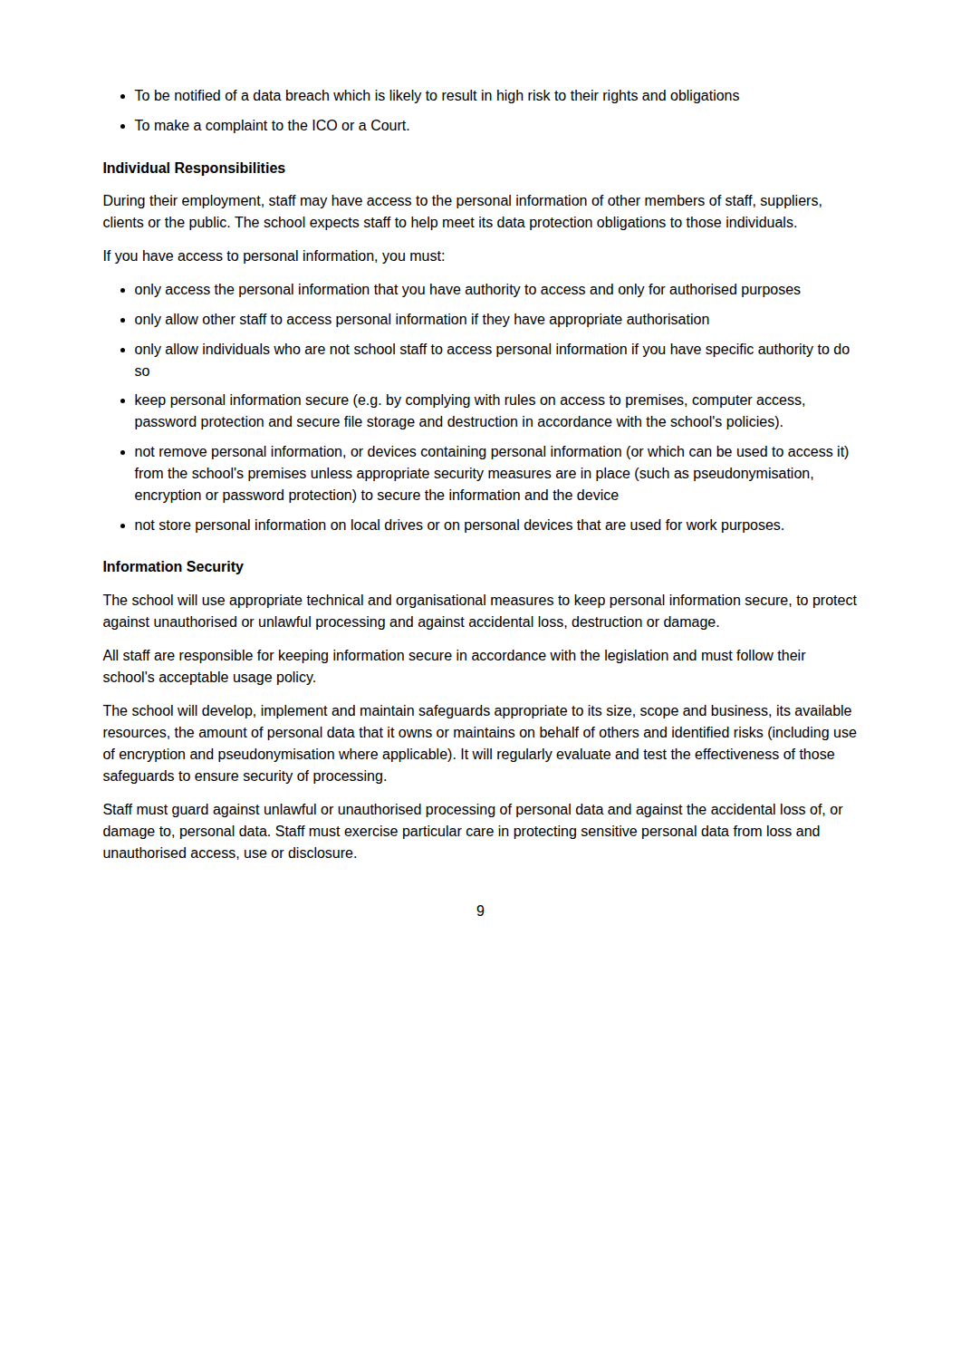To be notified of a data breach which is likely to result in high risk to their rights and obligations
To make a complaint to the ICO or a Court.
Individual Responsibilities
During their employment, staff may have access to the personal information of other members of staff, suppliers, clients or the public. The school expects staff to help meet its data protection obligations to those individuals.
If you have access to personal information, you must:
only access the personal information that you have authority to access and only for authorised purposes
only allow other staff to access personal information if they have appropriate authorisation
only allow individuals who are not school staff to access personal information if you have specific authority to do so
keep personal information secure (e.g. by complying with rules on access to premises, computer access, password protection and secure file storage and destruction in accordance with the school's policies).
not remove personal information, or devices containing personal information (or which can be used to access it) from the school's premises unless appropriate security measures are in place (such as pseudonymisation, encryption or password protection) to secure the information and the device
not store personal information on local drives or on personal devices that are used for work purposes.
Information Security
The school will use appropriate technical and organisational measures to keep personal information secure, to protect against unauthorised or unlawful processing and against accidental loss, destruction or damage.
All staff are responsible for keeping information secure in accordance with the legislation and must follow their school's acceptable usage policy.
The school will develop, implement and maintain safeguards appropriate to its size, scope and business, its available resources, the amount of personal data that it owns or maintains on behalf of others and identified risks (including use of encryption and pseudonymisation where applicable). It will regularly evaluate and test the effectiveness of those safeguards to ensure security of processing.
Staff must guard against unlawful or unauthorised processing of personal data and against the accidental loss of, or damage to, personal data. Staff must exercise particular care in protecting sensitive personal data from loss and unauthorised access, use or disclosure.
9